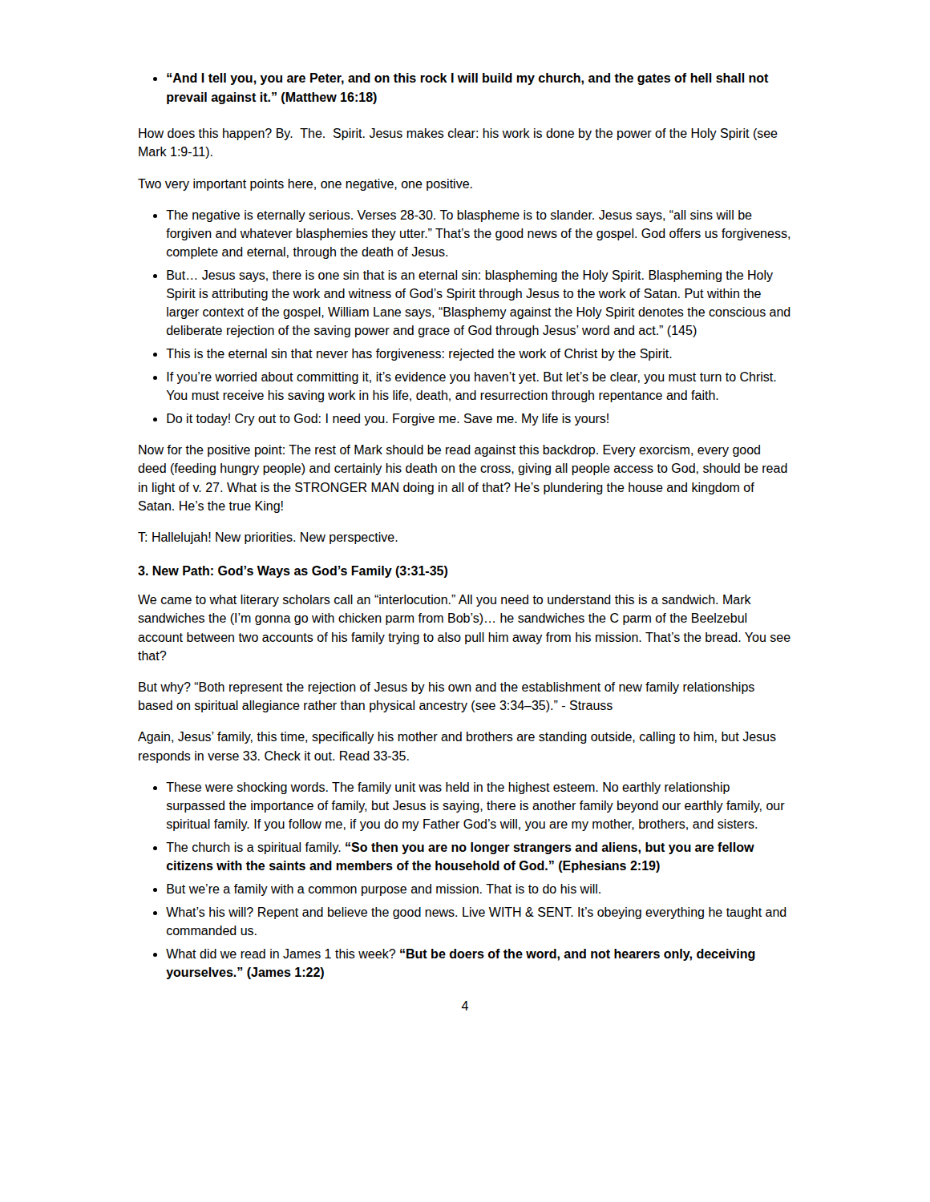“And I tell you, you are Peter, and on this rock I will build my church, and the gates of hell shall not prevail against it.” (Matthew 16:18)
How does this happen? By. The. Spirit. Jesus makes clear: his work is done by the power of the Holy Spirit (see Mark 1:9-11).
Two very important points here, one negative, one positive.
The negative is eternally serious. Verses 28-30. To blaspheme is to slander. Jesus says, “all sins will be forgiven and whatever blasphemies they utter.” That’s the good news of the gospel. God offers us forgiveness, complete and eternal, through the death of Jesus.
But… Jesus says, there is one sin that is an eternal sin: blaspheming the Holy Spirit. Blaspheming the Holy Spirit is attributing the work and witness of God’s Spirit through Jesus to the work of Satan. Put within the larger context of the gospel, William Lane says, “Blasphemy against the Holy Spirit denotes the conscious and deliberate rejection of the saving power and grace of God through Jesus’ word and act.” (145)
This is the eternal sin that never has forgiveness: rejected the work of Christ by the Spirit.
If you’re worried about committing it, it’s evidence you haven’t yet. But let’s be clear, you must turn to Christ. You must receive his saving work in his life, death, and resurrection through repentance and faith.
Do it today! Cry out to God: I need you. Forgive me. Save me. My life is yours!
Now for the positive point: The rest of Mark should be read against this backdrop. Every exorcism, every good deed (feeding hungry people) and certainly his death on the cross, giving all people access to God, should be read in light of v. 27. What is the STRONGER MAN doing in all of that? He’s plundering the house and kingdom of Satan. He’s the true King!
T: Hallelujah! New priorities. New perspective.
3. New Path: God’s Ways as God’s Family (3:31-35)
We came to what literary scholars call an “interlocution.” All you need to understand this is a sandwich. Mark sandwiches the (I’m gonna go with chicken parm from Bob’s)… he sandwiches the C parm of the Beelzebul account between two accounts of his family trying to also pull him away from his mission. That’s the bread. You see that?
But why? “Both represent the rejection of Jesus by his own and the establishment of new family relationships based on spiritual allegiance rather than physical ancestry (see 3:34–35).” - Strauss
Again, Jesus’ family, this time, specifically his mother and brothers are standing outside, calling to him, but Jesus responds in verse 33. Check it out. Read 33-35.
These were shocking words. The family unit was held in the highest esteem. No earthly relationship surpassed the importance of family, but Jesus is saying, there is another family beyond our earthly family, our spiritual family. If you follow me, if you do my Father God’s will, you are my mother, brothers, and sisters.
The church is a spiritual family. “So then you are no longer strangers and aliens, but you are fellow citizens with the saints and members of the household of God.” (Ephesians 2:19)
But we’re a family with a common purpose and mission. That is to do his will.
What’s his will? Repent and believe the good news. Live WITH & SENT. It’s obeying everything he taught and commanded us.
What did we read in James 1 this week? “But be doers of the word, and not hearers only, deceiving yourselves.” (James 1:22)
4